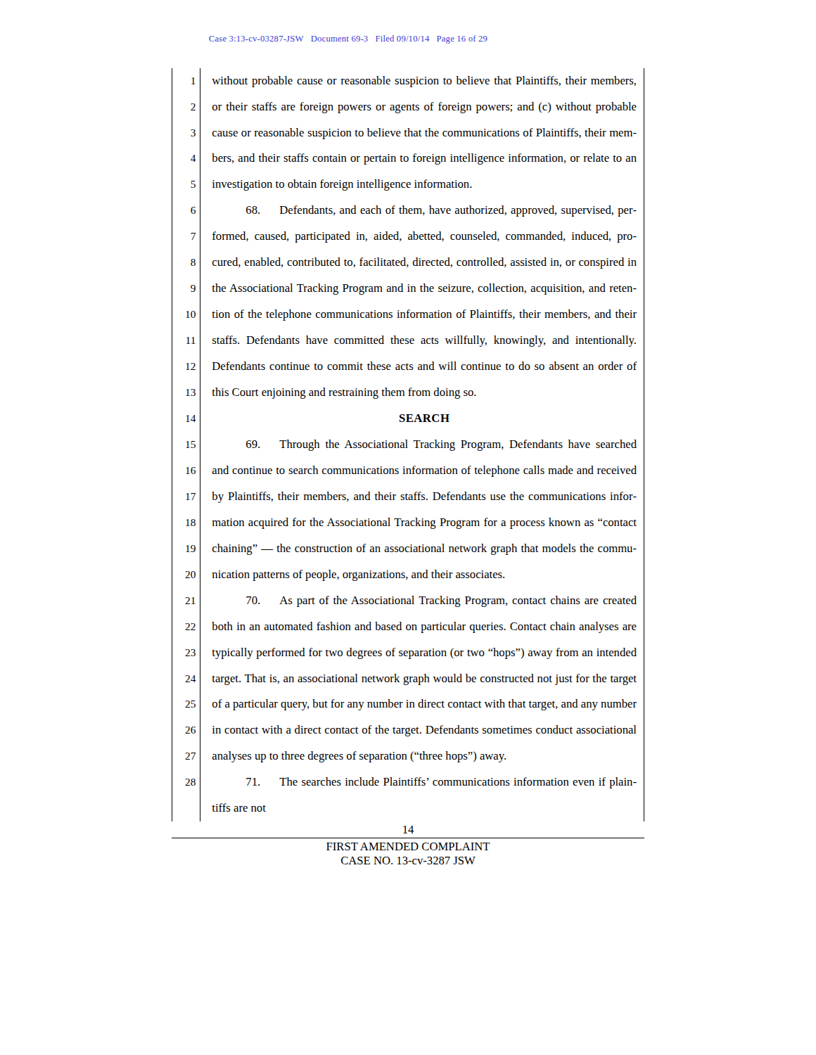Case 3:13-cv-03287-JSW Document 69-3 Filed 09/10/14 Page 16 of 29
1
2
3
4
5
6
7
8
9
10
11
12
13
14
15
16
17
18
19
20
21
22
23
24
25
26
27
28
without probable cause or reasonable suspicion to believe that Plaintiffs, their members, or their staffs are foreign powers or agents of foreign powers; and (c) without probable cause or reasonable suspicion to believe that the communications of Plaintiffs, their members, and their staffs contain or pertain to foreign intelligence information, or relate to an investigation to obtain foreign intelligence information.
68. Defendants, and each of them, have authorized, approved, supervised, performed, caused, participated in, aided, abetted, counseled, commanded, induced, procured, enabled, contributed to, facilitated, directed, controlled, assisted in, or conspired in the Associational Tracking Program and in the seizure, collection, acquisition, and retention of the telephone communications information of Plaintiffs, their members, and their staffs. Defendants have committed these acts willfully, knowingly, and intentionally. Defendants continue to commit these acts and will continue to do so absent an order of this Court enjoining and restraining them from doing so.
SEARCH
69. Through the Associational Tracking Program, Defendants have searched and continue to search communications information of telephone calls made and received by Plaintiffs, their members, and their staffs. Defendants use the communications information acquired for the Associational Tracking Program for a process known as “contact chaining” — the construction of an associational network graph that models the communication patterns of people, organizations, and their associates.
70. As part of the Associational Tracking Program, contact chains are created both in an automated fashion and based on particular queries. Contact chain analyses are typically performed for two degrees of separation (or two “hops”) away from an intended target. That is, an associational network graph would be constructed not just for the target of a particular query, but for any number in direct contact with that target, and any number in contact with a direct contact of the target. Defendants sometimes conduct associational analyses up to three degrees of separation (“three hops”) away.
71. The searches include Plaintiffs’ communications information even if plaintiffs are not
14
FIRST AMENDED COMPLAINT CASE NO. 13-cv-3287 JSW